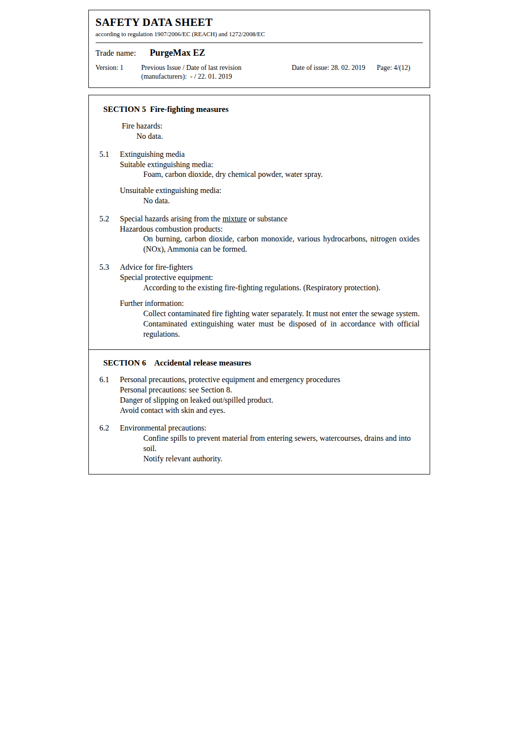SAFETY DATA SHEET
according to regulation 1907/2006/EC (REACH) and 1272/2008/EC
Trade name: PurgeMax EZ
| Version: 1 | Previous Issue / Date of last revision (manufacturers): - / 22. 01. 2019 | Date of issue: 28. 02. 2019 | Page: 4/(12) |
SECTION 5 Fire-fighting measures
Fire hazards:
No data.
5.1
Extinguishing media
Suitable extinguishing media:
Foam, carbon dioxide, dry chemical powder, water spray.
Unsuitable extinguishing media:
No data.
5.2
Special hazards arising from the mixture or substance
Hazardous combustion products:
On burning, carbon dioxide, carbon monoxide, various hydrocarbons, nitrogen oxides (NOx), Ammonia can be formed.
5.3
Advice for fire-fighters
Special protective equipment:
According to the existing fire-fighting regulations. (Respiratory protection).
Further information:
Collect contaminated fire fighting water separately. It must not enter the sewage system. Contaminated extinguishing water must be disposed of in accordance with official regulations.
SECTION 6 Accidental release measures
6.1
Personal precautions, protective equipment and emergency procedures
Personal precautions: see Section 8.
Danger of slipping on leaked out/spilled product.
Avoid contact with skin and eyes.
6.2
Environmental precautions:
Confine spills to prevent material from entering sewers, watercourses, drains and into soil.
Notify relevant authority.